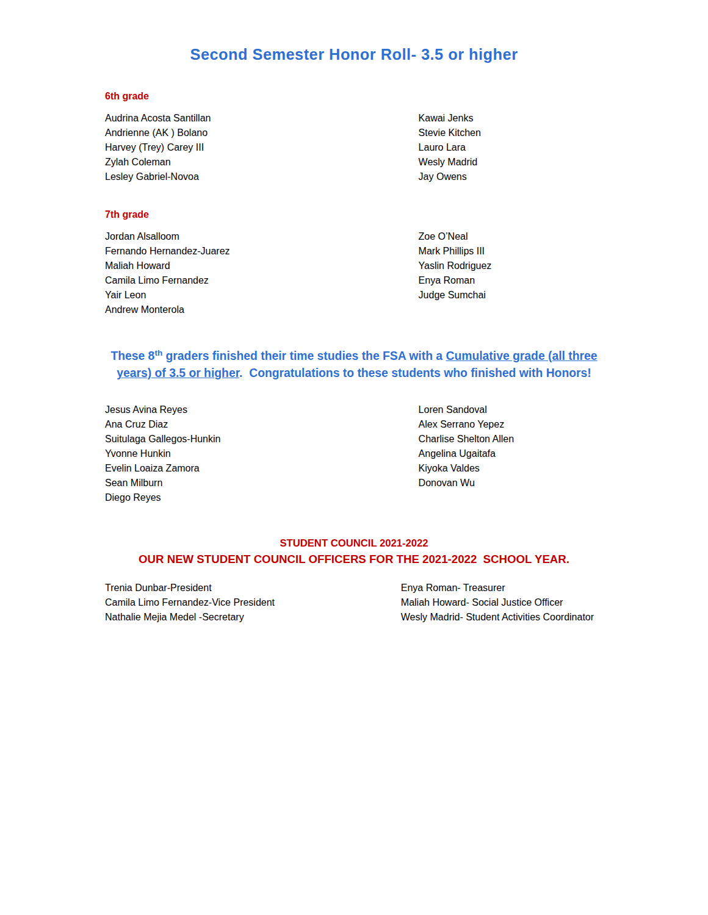Second Semester Honor Roll- 3.5 or higher
6th grade
Audrina Acosta Santillan
Andrienne (AK ) Bolano
Harvey (Trey) Carey III
Zylah Coleman
Lesley Gabriel-Novoa
Kawai Jenks
Stevie Kitchen
Lauro Lara
Wesly Madrid
Jay Owens
7th grade
Jordan Alsalloom
Fernando Hernandez-Juarez
Maliah Howard
Camila Limo Fernandez
Yair Leon
Andrew Monterola
Zoe O’Neal
Mark Phillips III
Yaslin Rodriguez
Enya Roman
Judge Sumchai
These 8th graders finished their time studies the FSA with a Cumulative grade (all three years) of 3.5 or higher. Congratulations to these students who finished with Honors!
Jesus Avina Reyes
Ana Cruz Diaz
Suitulaga Gallegos-Hunkin
Yvonne Hunkin
Evelin Loaiza Zamora
Sean Milburn
Diego Reyes
Loren Sandoval
Alex Serrano Yepez
Charlise Shelton Allen
Angelina Ugaitafa
Kiyoka Valdes
Donovan Wu
STUDENT COUNCIL 2021-2022 OUR NEW STUDENT COUNCIL OFFICERS FOR THE 2021-2022 SCHOOL YEAR.
Trenia Dunbar-President
Camila Limo Fernandez-Vice President
Nathalie Mejia Medel -Secretary
Enya Roman- Treasurer
Maliah Howard- Social Justice Officer
Wesly Madrid- Student Activities Coordinator